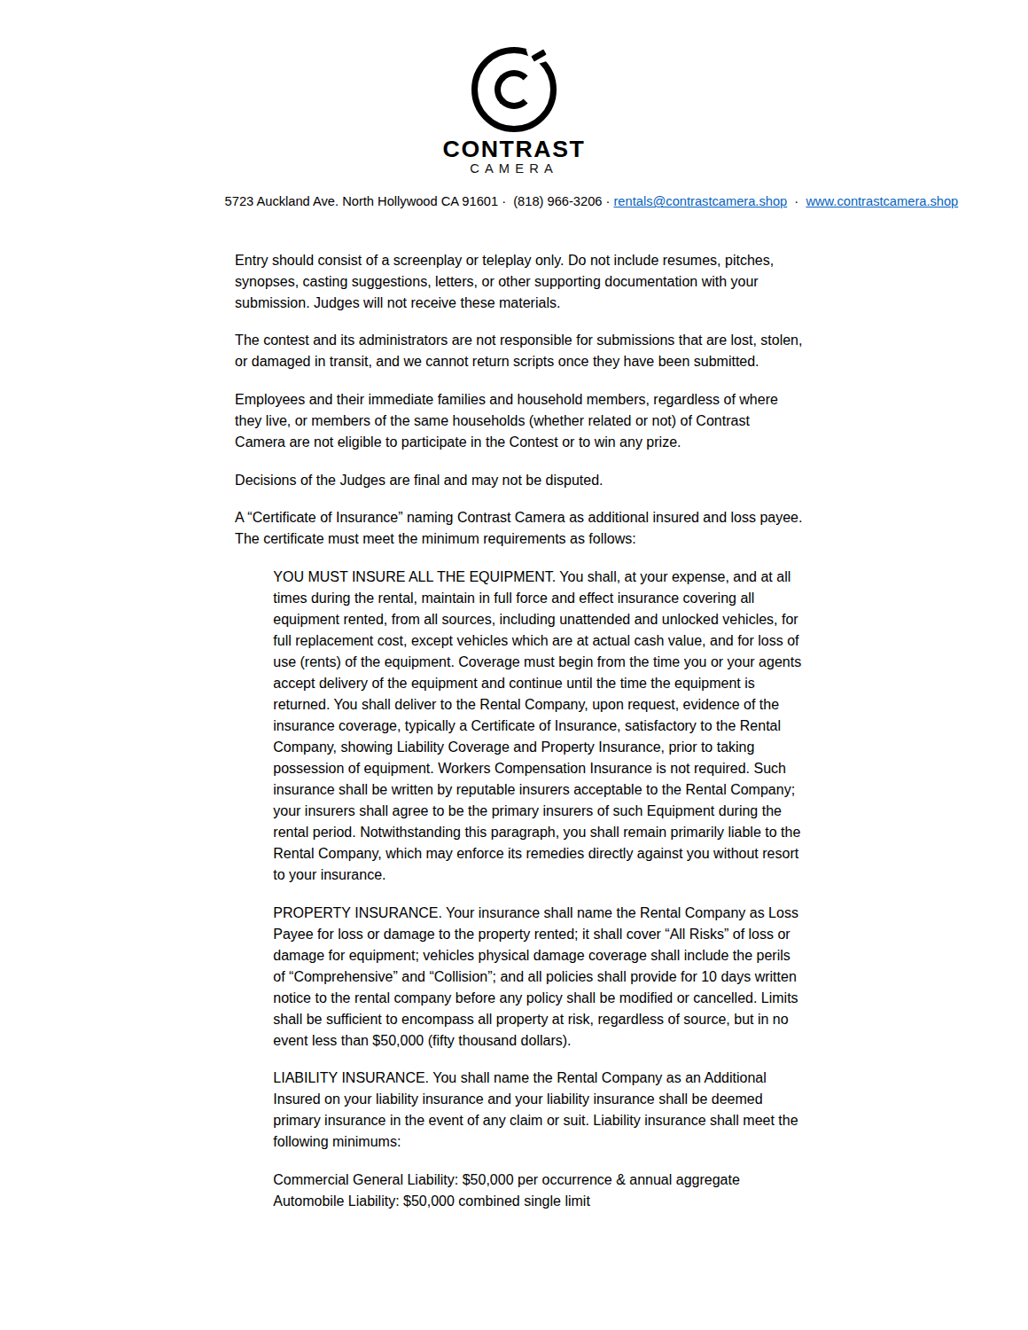CONTRAST
CAMERA
5723 Auckland Ave. North Hollywood CA 91601 · (818) 966-3206 · rentals@contrastcamera.shop · www.contrastcamera.shop
Entry should consist of a screenplay or teleplay only. Do not include resumes, pitches, synopses, casting suggestions, letters, or other supporting documentation with your submission. Judges will not receive these materials.
The contest and its administrators are not responsible for submissions that are lost, stolen, or damaged in transit, and we cannot return scripts once they have been submitted.
Employees and their immediate families and household members, regardless of where they live, or members of the same households (whether related or not) of Contrast Camera are not eligible to participate in the Contest or to win any prize.
Decisions of the Judges are final and may not be disputed.
A “Certificate of Insurance” naming Contrast Camera as additional insured and loss payee. The certificate must meet the minimum requirements as follows:
YOU MUST INSURE ALL THE EQUIPMENT. You shall, at your expense, and at all times during the rental, maintain in full force and effect insurance covering all equipment rented, from all sources, including unattended and unlocked vehicles, for full replacement cost, except vehicles which are at actual cash value, and for loss of use (rents) of the equipment. Coverage must begin from the time you or your agents accept delivery of the equipment and continue until the time the equipment is returned. You shall deliver to the Rental Company, upon request, evidence of the insurance coverage, typically a Certificate of Insurance, satisfactory to the Rental Company, showing Liability Coverage and Property Insurance, prior to taking possession of equipment. Workers Compensation Insurance is not required. Such insurance shall be written by reputable insurers acceptable to the Rental Company; your insurers shall agree to be the primary insurers of such Equipment during the rental period. Notwithstanding this paragraph, you shall remain primarily liable to the Rental Company, which may enforce its remedies directly against you without resort to your insurance.
PROPERTY INSURANCE. Your insurance shall name the Rental Company as Loss Payee for loss or damage to the property rented; it shall cover “All Risks” of loss or damage for equipment; vehicles physical damage coverage shall include the perils of “Comprehensive” and “Collision”; and all policies shall provide for 10 days written notice to the rental company before any policy shall be modified or cancelled. Limits shall be sufficient to encompass all property at risk, regardless of source, but in no event less than $50,000 (fifty thousand dollars).
LIABILITY INSURANCE. You shall name the Rental Company as an Additional Insured on your liability insurance and your liability insurance shall be deemed primary insurance in the event of any claim or suit. Liability insurance shall meet the following minimums:
Commercial General Liability: $50,000 per occurrence & annual aggregate
Automobile Liability: $50,000 combined single limit